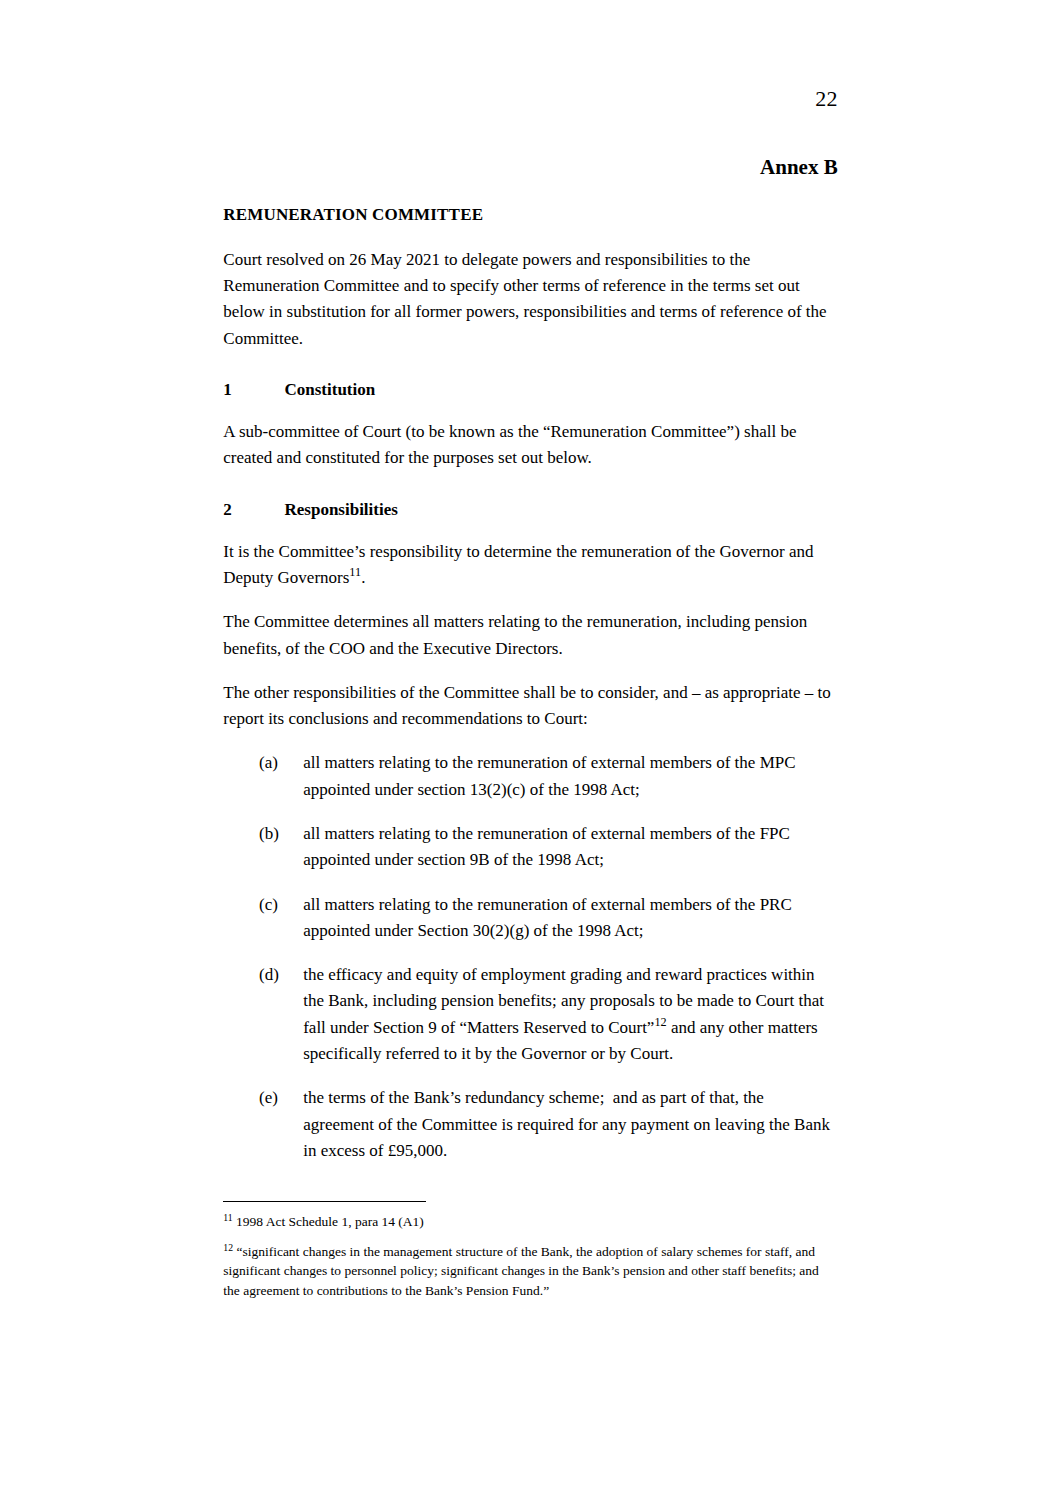22
Annex B
REMUNERATION COMMITTEE
Court resolved on 26 May 2021 to delegate powers and responsibilities to the Remuneration Committee and to specify other terms of reference in the terms set out below in substitution for all former powers, responsibilities and terms of reference of the Committee.
1 Constitution
A sub-committee of Court (to be known as the “Remuneration Committee”) shall be created and constituted for the purposes set out below.
2 Responsibilities
It is the Committee’s responsibility to determine the remuneration of the Governor and Deputy Governors11.
The Committee determines all matters relating to the remuneration, including pension benefits, of the COO and the Executive Directors.
The other responsibilities of the Committee shall be to consider, and – as appropriate – to report its conclusions and recommendations to Court:
(a) all matters relating to the remuneration of external members of the MPC appointed under section 13(2)(c) of the 1998 Act;
(b) all matters relating to the remuneration of external members of the FPC appointed under section 9B of the 1998 Act;
(c) all matters relating to the remuneration of external members of the PRC appointed under Section 30(2)(g) of the 1998 Act;
(d) the efficacy and equity of employment grading and reward practices within the Bank, including pension benefits; any proposals to be made to Court that fall under Section 9 of “Matters Reserved to Court”12 and any other matters specifically referred to it by the Governor or by Court.
(e) the terms of the Bank’s redundancy scheme; and as part of that, the agreement of the Committee is required for any payment on leaving the Bank in excess of £95,000.
11 1998 Act Schedule 1, para 14 (A1)
12 “significant changes in the management structure of the Bank, the adoption of salary schemes for staff, and significant changes to personnel policy; significant changes in the Bank’s pension and other staff benefits; and the agreement to contributions to the Bank’s Pension Fund.”